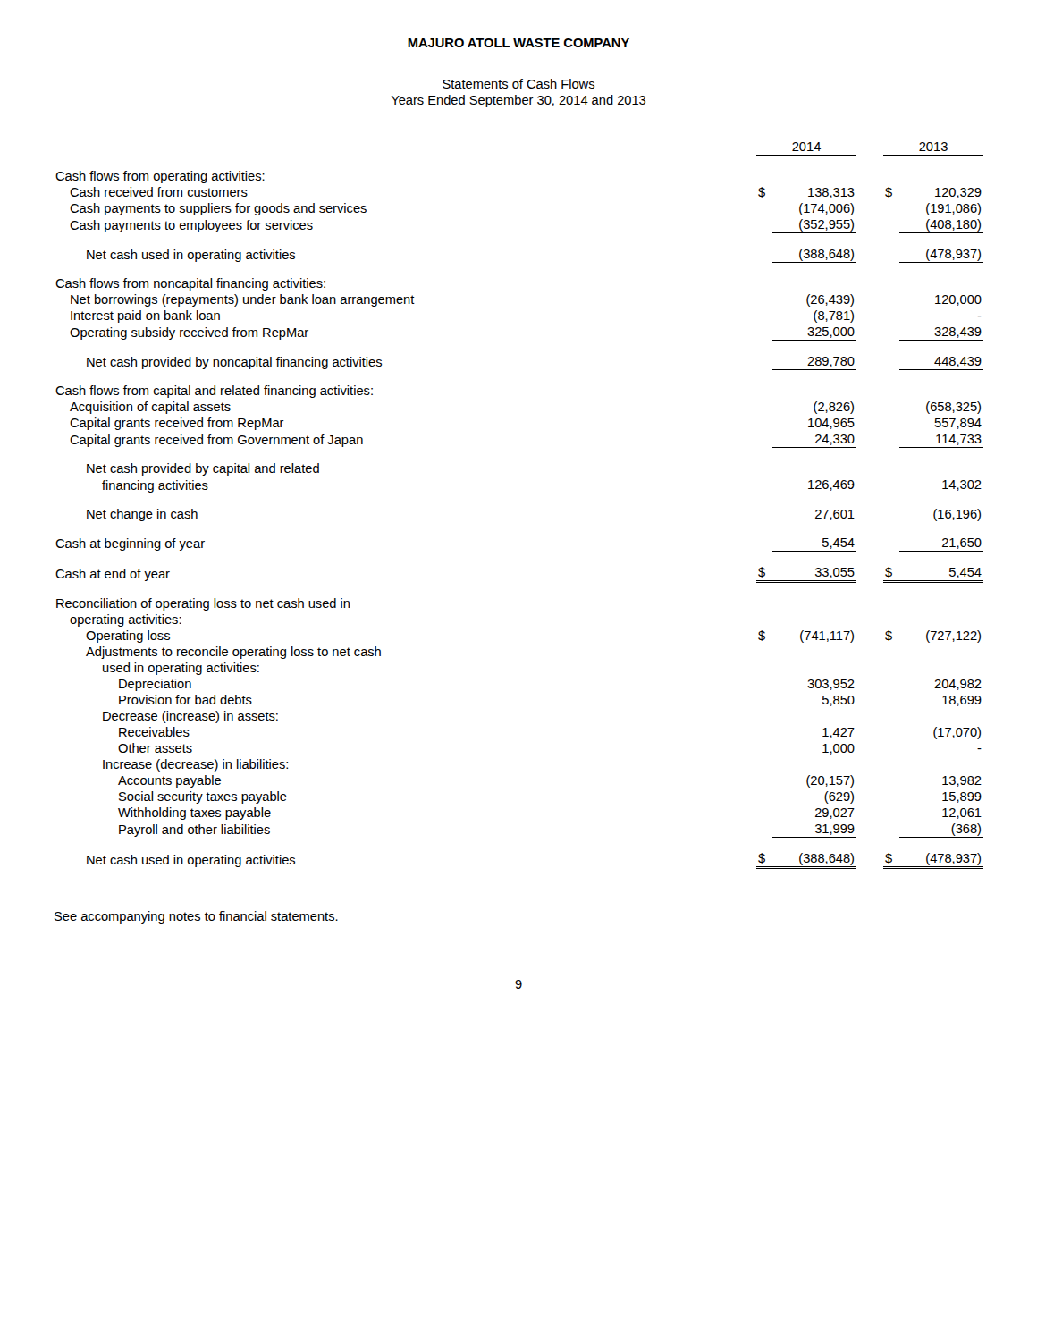MAJURO ATOLL WASTE COMPANY
Statements of Cash Flows
Years Ended September 30, 2014 and 2013
| | | 2014 | | 2013 |
| Cash flows from operating activities: | | | | | | |
| Cash received from customers | | $ | 138,313 | | $ | 120,329 |
| Cash payments to suppliers for goods and services | | | (174,006) | | | (191,086) |
| Cash payments to employees for services | | | (352,955) | | | (408,180) |
| Net cash used in operating activities | | | (388,648) | | | (478,937) |
| Cash flows from noncapital financing activities: | | | | | | |
| Net borrowings (repayments) under bank loan arrangement | | | (26,439) | | | 120,000 |
| Interest paid on bank loan | | | (8,781) | | | - |
| Operating subsidy received from RepMar | | | 325,000 | | | 328,439 |
| Net cash provided by noncapital financing activities | | | 289,780 | | | 448,439 |
| Cash flows from capital and related financing activities: | | | | | | |
| Acquisition of capital assets | | | (2,826) | | | (658,325) |
| Capital grants received from RepMar | | | 104,965 | | | 557,894 |
| Capital grants received from Government of Japan | | | 24,330 | | | 114,733 |
| Net cash provided by capital and related | | | | | | |
| financing activities | | | 126,469 | | | 14,302 |
| Net change in cash | | | 27,601 | | | (16,196) |
| Cash at beginning of year | | | 5,454 | | | 21,650 |
| Cash at end of year | | $ | 33,055 | | $ | 5,454 |
| Reconciliation of operating loss to net cash used in | | | | | | |
| operating activities: | | | | | | |
| Operating loss | | $ | (741,117) | | $ | (727,122) |
| Adjustments to reconcile operating loss to net cash | | | | | | |
| used in operating activities: | | | | | | |
| Depreciation | | | 303,952 | | | 204,982 |
| Provision for bad debts | | | 5,850 | | | 18,699 |
| Decrease (increase) in assets: | | | | | | |
| Receivables | | | 1,427 | | | (17,070) |
| Other assets | | | 1,000 | | | - |
| Increase (decrease) in liabilities: | | | | | | |
| Accounts payable | | | (20,157) | | | 13,982 |
| Social security taxes payable | | | (629) | | | 15,899 |
| Withholding taxes payable | | | 29,027 | | | 12,061 |
| Payroll and other liabilities | | | 31,999 | | | (368) |
| Net cash used in operating activities | | $ | (388,648) | | $ | (478,937) |
See accompanying notes to financial statements.
9